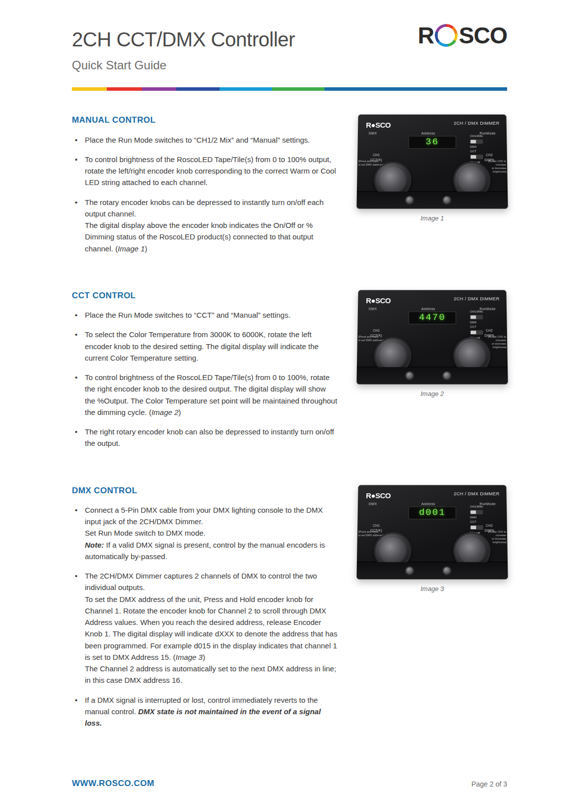2CH CCT/DMX Controller
Quick Start Guide
R SCO
Manual Control
Place the Run Mode switches to “CH1/2 Mix” and “Manual” settings.
To control brightness of the RoscoLED Tape/Tile(s) from 0 to 100% output, rotate the left/right encoder knob corresponding to the correct Warm or Cool LED string attached to each channel.
The rotary encoder knobs can be depressed to instantly turn on/off each output channel.
The digital display above the encoder knob indicates the On/Off or % Dimming status of the RoscoLED product(s) connected to that output channel. (Image 1)
R●SCO
2CH / DMX DIMMER
DMX Address RunMode
36
CH1/2Mix DMX
CCT Manual
CH1
CCT(K) CH2
DIM%
[Press and hold
to set DMX address]
[Rotate CH2 to increase
or decrease brightness]
Image 1
CCT Control
Place the Run Mode switches to “CCT” and “Manual” settings.
To select the Color Temperature from 3000K to 6000K, rotate the left encoder knob to the desired setting. The digital display will indicate the current Color Temperature setting.
To control brightness of the RoscoLED Tape/Tile(s) from 0 to 100%, rotate the right encoder knob to the desired output. The digital display will show the %Output. The Color Temperature set point will be maintained throughout the dimming cycle. (Image 2)
The right rotary encoder knob can also be depressed to instantly turn on/off the output.
R●SCO
2CH / DMX DIMMER
DMX Address RunMode
4470
CH1/2Mix DMX
CCT Manual
CH1
CCT(K) CH2
DIM%
[Press and hold
to set DMX address]
[Rotate CH2 to increase
or decrease brightness]
Image 2
DMX Control
Connect a 5-Pin DMX cable from your DMX lighting console to the DMX input jack of the 2CH/DMX Dimmer.
Set Run Mode switch to DMX mode.
Note: If a valid DMX signal is present, control by the manual encoders is automatically by-passed.
The 2CH/DMX Dimmer captures 2 channels of DMX to control the two individual outputs.
To set the DMX address of the unit, Press and Hold encoder knob for Channel 1. Rotate the encoder knob for Channel 2 to scroll through DMX Address values. When you reach the desired address, release Encoder Knob 1. The digital display will indicate dXXX to denote the address that has been programmed. For example d015 in the display indicates that channel 1 is set to DMX Address 15. (Image 3)
The Channel 2 address is automatically set to the next DMX address in line; in this case DMX address 16.
If a DMX signal is interrupted or lost, control immediately reverts to the manual control. DMX state is not maintained in the event of a signal loss.
R●SCO
2CH / DMX DIMMER
DMX Address RunMode
d001
CH1/2Mix DMX
CCT Manual
CH1
CCT(K) CH2
DIM%
[Press and hold
to set DMX address]
[Rotate CH2 to increase
or decrease brightness]
Image 3
WWW.ROSCO.COM Page 2 of 3